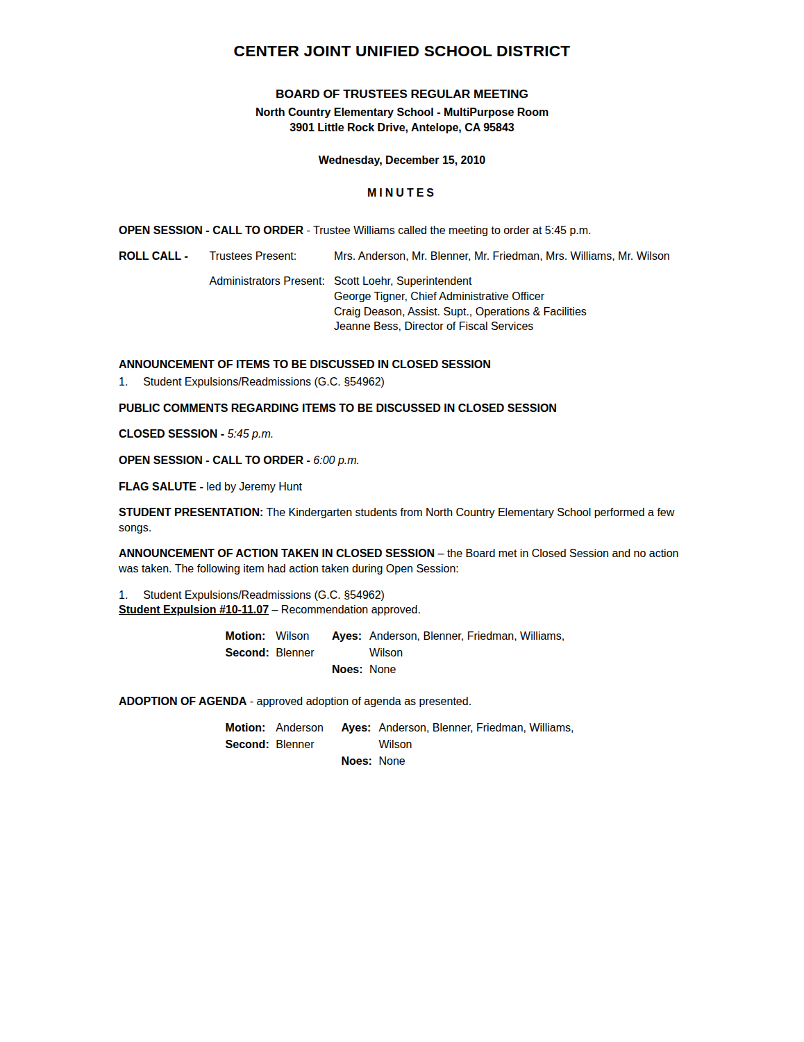CENTER JOINT UNIFIED SCHOOL DISTRICT
BOARD OF TRUSTEES REGULAR MEETING
North Country Elementary School - MultiPurpose Room
3901 Little Rock Drive, Antelope, CA 95843
Wednesday, December 15, 2010
MINUTES
OPEN SESSION - CALL TO ORDER - Trustee Williams called the meeting to order at 5:45 p.m.
| ROLL CALL - | Trustees Present: | Mrs. Anderson, Mr. Blenner, Mr. Friedman, Mrs. Williams, Mr. Wilson |
| | Administrators Present: | Scott Loehr, Superintendent George Tigner, Chief Administrative Officer Craig Deason, Assist. Supt., Operations & Facilities Jeanne Bess, Director of Fiscal Services |
ANNOUNCEMENT OF ITEMS TO BE DISCUSSED IN CLOSED SESSION
1. Student Expulsions/Readmissions (G.C. §54962)
PUBLIC COMMENTS REGARDING ITEMS TO BE DISCUSSED IN CLOSED SESSION
CLOSED SESSION - 5:45 p.m.
OPEN SESSION - CALL TO ORDER - 6:00 p.m.
FLAG SALUTE - led by Jeremy Hunt
STUDENT PRESENTATION: The Kindergarten students from North Country Elementary School performed a few songs.
ANNOUNCEMENT OF ACTION TAKEN IN CLOSED SESSION – the Board met in Closed Session and no action was taken. The following item had action taken during Open Session:
1. Student Expulsions/Readmissions (G.C. §54962)
Student Expulsion #10-11.07 – Recommendation approved.
| Motion: | Wilson | Ayes: | Anderson, Blenner, Friedman, Williams, |
| Second: | Blenner | | Wilson |
| | | Noes: | None |
ADOPTION OF AGENDA - approved adoption of agenda as presented.
| Motion: | Anderson | Ayes: | Anderson, Blenner, Friedman, Williams, |
| Second: | Blenner | | Wilson |
| | | Noes: | None |